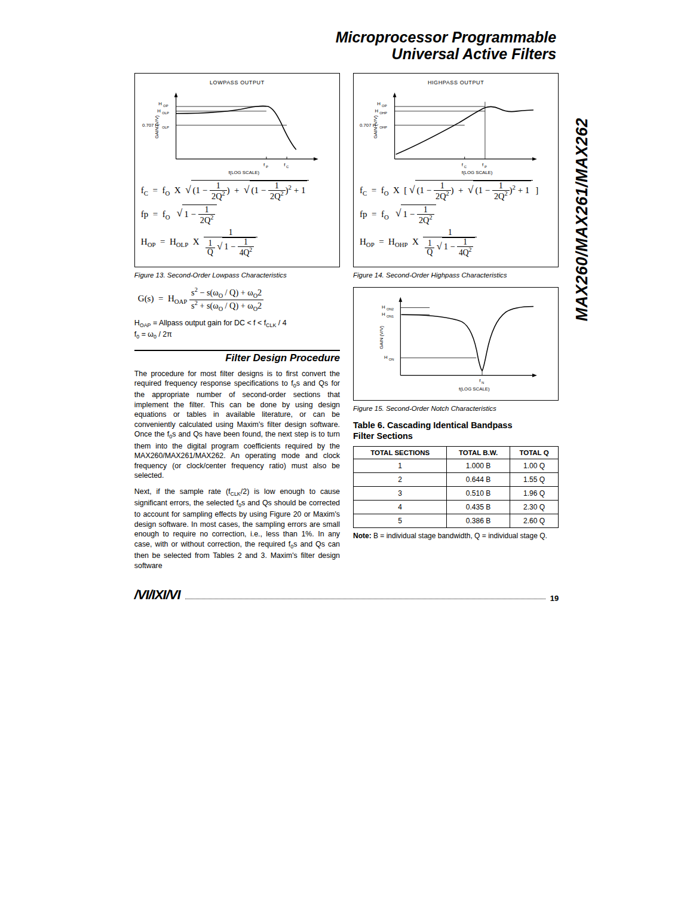Microprocessor Programmable
Universal Active Filters
MAX260/MAX261/MAX262
LOWPASS OUTPUT
GAIN (V/V) H OP H OLP 0.707 H OLP f P f C f(LOG SCALE)
fC = fO X (1 − 12Q2) + (1 − 12Q2)2 + 1
fp = fO 1 − 12Q2
HOP = HOLP X 1 1 Q 1 − 14Q2
Figure 13. Second-Order Lowpass Characteristics
G(s) = HOAP s2 − s(ωO / Q) + ωO2 s2 + s(ωO / Q) + ωO2
HOAP = Allpass output gain for DC < f < fCLK / 4
f0 = ω0 / 2π
Filter Design Procedure
The procedure for most filter designs is to first convert the required frequency response specifications to f0s and Qs for the appropriate number of second-order sections that implement the filter. This can be done by using design equations or tables in available literature, or can be conveniently calculated using Maxim's filter design software. Once the f0s and Qs have been found, the next step is to turn them into the digital program coefficients required by the MAX260/MAX261/MAX262. An operating mode and clock frequency (or clock/center frequency ratio) must also be selected.
Next, if the sample rate (fCLK/2) is low enough to cause significant errors, the selected f0s and Qs should be corrected to account for sampling effects by using Figure 20 or Maxim's design software. In most cases, the sampling errors are small enough to require no correction, i.e., less than 1%. In any case, with or without correction, the required f0s and Qs can then be selected from Tables 2 and 3. Maxim's filter design software
HIGHPASS OUTPUT
GAIN (V/V) H OP H OHP 0.707 H OHP f C f P f(LOG SCALE)
fC = fO X [ (1 − 12Q2) + (1 − 12Q2)2 + 1 ]
fp = fO 1 − 12Q2
HOP = HOHP X 1 1 Q 1 − 14Q2
Figure 14. Second-Order Highpass Characteristics
GAIN (V/V) H ON2 H ON1 H ON f N f(LOG SCALE)
Figure 15. Second-Order Notch Characteristics
Table 6. Cascading Identical Bandpass
Filter Sections
| TOTAL SECTIONS | TOTAL B.W. | TOTAL Q |
| --- | --- | --- |
| 1 | 1.000 B | 1.00 Q |
| 2 | 0.644 B | 1.55 Q |
| 3 | 0.510 B | 1.96 Q |
| 4 | 0.435 B | 2.30 Q |
| 5 | 0.386 B | 2.60 Q |
Note: B = individual stage bandwidth, Q = individual stage Q.
/VI/IXI/VI
19